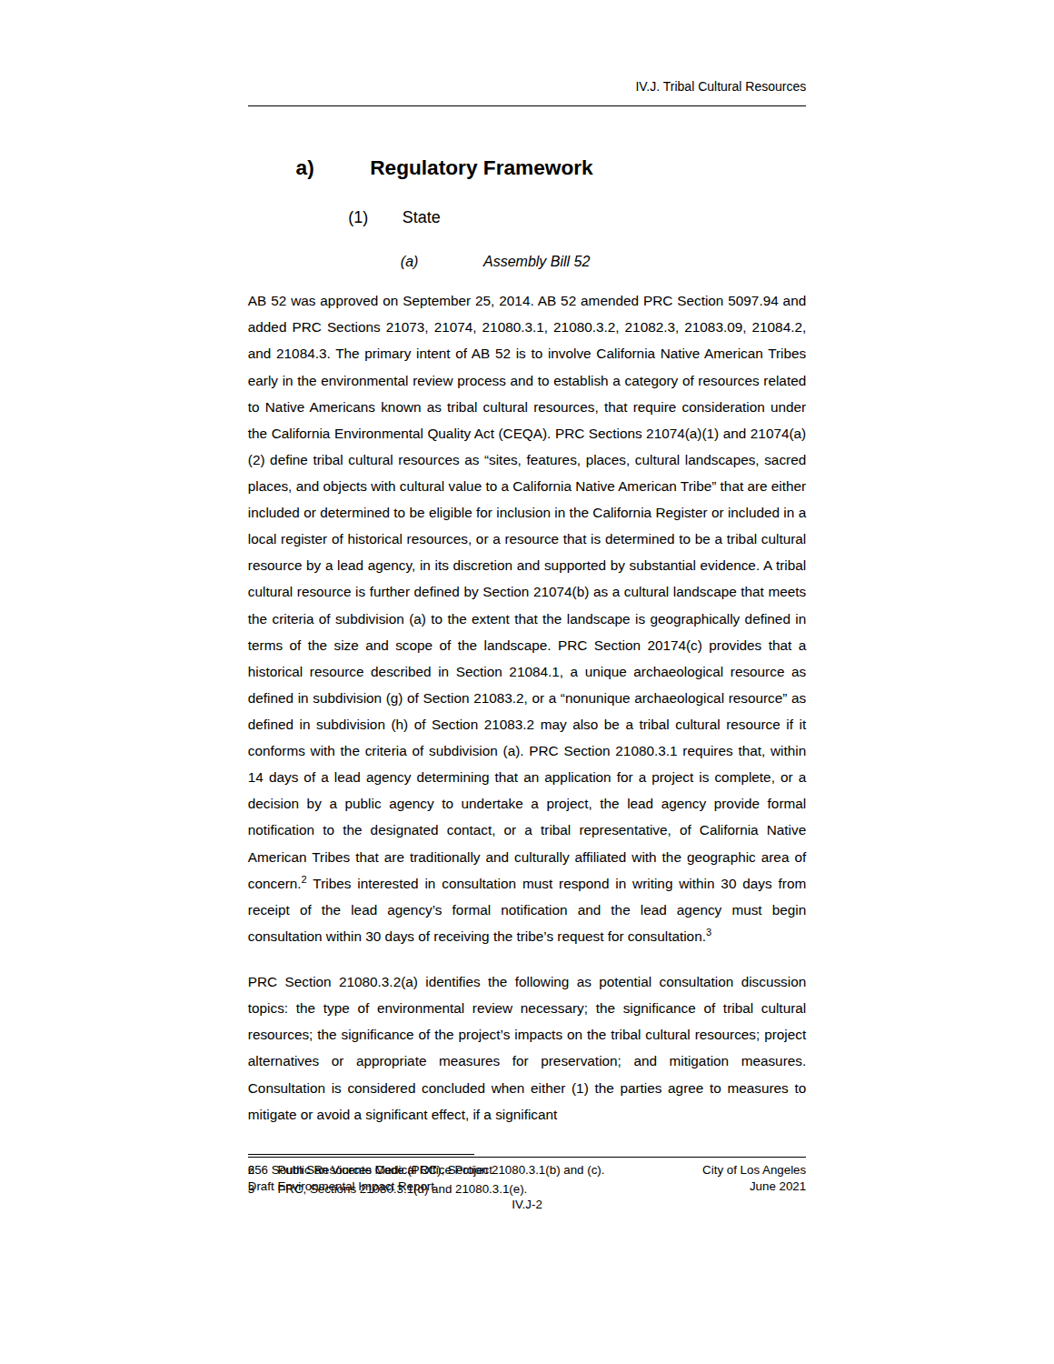IV.J. Tribal Cultural Resources
a) Regulatory Framework
(1) State
(a) Assembly Bill 52
AB 52 was approved on September 25, 2014. AB 52 amended PRC Section 5097.94 and added PRC Sections 21073, 21074, 21080.3.1, 21080.3.2, 21082.3, 21083.09, 21084.2, and 21084.3. The primary intent of AB 52 is to involve California Native American Tribes early in the environmental review process and to establish a category of resources related to Native Americans known as tribal cultural resources, that require consideration under the California Environmental Quality Act (CEQA). PRC Sections 21074(a)(1) and 21074(a)(2) define tribal cultural resources as “sites, features, places, cultural landscapes, sacred places, and objects with cultural value to a California Native American Tribe” that are either included or determined to be eligible for inclusion in the California Register or included in a local register of historical resources, or a resource that is determined to be a tribal cultural resource by a lead agency, in its discretion and supported by substantial evidence. A tribal cultural resource is further defined by Section 21074(b) as a cultural landscape that meets the criteria of subdivision (a) to the extent that the landscape is geographically defined in terms of the size and scope of the landscape. PRC Section 20174(c) provides that a historical resource described in Section 21084.1, a unique archaeological resource as defined in subdivision (g) of Section 21083.2, or a “nonunique archaeological resource” as defined in subdivision (h) of Section 21083.2 may also be a tribal cultural resource if it conforms with the criteria of subdivision (a). PRC Section 21080.3.1 requires that, within 14 days of a lead agency determining that an application for a project is complete, or a decision by a public agency to undertake a project, the lead agency provide formal notification to the designated contact, or a tribal representative, of California Native American Tribes that are traditionally and culturally affiliated with the geographic area of concern.2 Tribes interested in consultation must respond in writing within 30 days from receipt of the lead agency’s formal notification and the lead agency must begin consultation within 30 days of receiving the tribe’s request for consultation.3
PRC Section 21080.3.2(a) identifies the following as potential consultation discussion topics: the type of environmental review necessary; the significance of tribal cultural resources; the significance of the project’s impacts on the tribal cultural resources; project alternatives or appropriate measures for preservation; and mitigation measures. Consultation is considered concluded when either (1) the parties agree to measures to mitigate or avoid a significant effect, if a significant
2
Public Resources Code (PRC), Section 21080.3.1(b) and (c).
3
PRC, Sections 21080.3.1(d) and 21080.3.1(e).
656 South San Vicente Medical Office Project
Draft Environmental Impact Report
City of Los Angeles
June 2021
IV.J-2